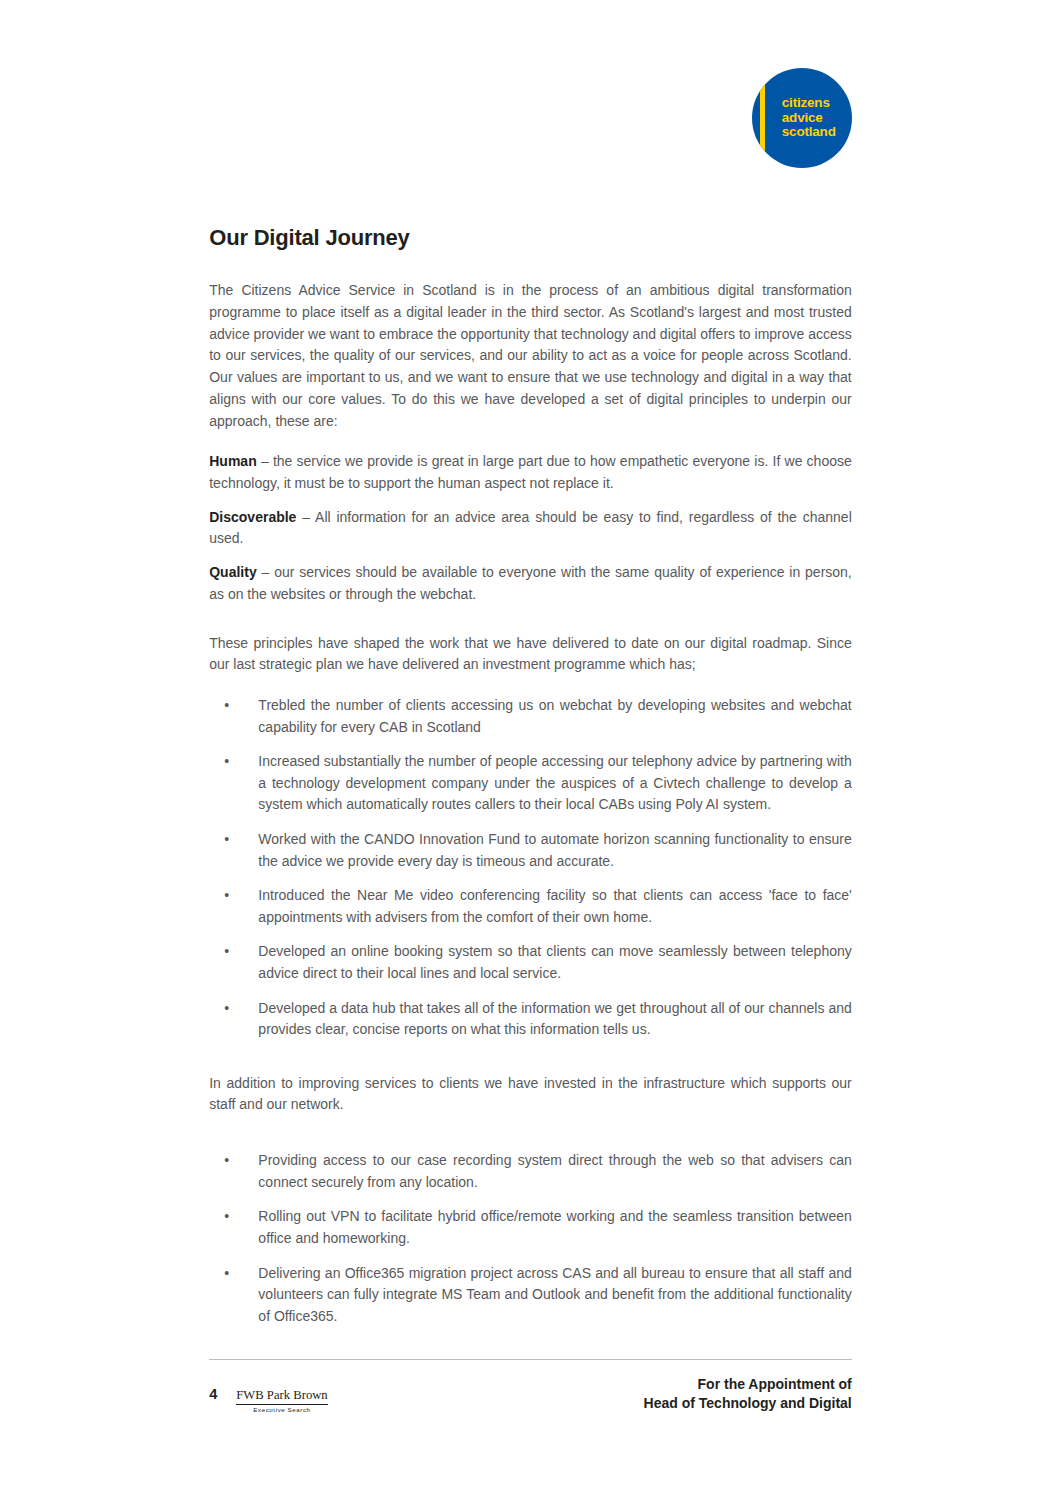citizens
advice
scotland
Our Digital Journey
The Citizens Advice Service in Scotland is in the process of an ambitious digital transformation programme to place itself as a digital leader in the third sector. As Scotland's largest and most trusted advice provider we want to embrace the opportunity that technology and digital offers to improve access to our services, the quality of our services, and our ability to act as a voice for people across Scotland. Our values are important to us, and we want to ensure that we use technology and digital in a way that aligns with our core values. To do this we have developed a set of digital principles to underpin our approach, these are:
Human – the service we provide is great in large part due to how empathetic everyone is. If we choose technology, it must be to support the human aspect not replace it.
Discoverable – All information for an advice area should be easy to find, regardless of the channel used.
Quality – our services should be available to everyone with the same quality of experience in person, as on the websites or through the webchat.
These principles have shaped the work that we have delivered to date on our digital roadmap. Since our last strategic plan we have delivered an investment programme which has;
Trebled the number of clients accessing us on webchat by developing websites and webchat capability for every CAB in Scotland
Increased substantially the number of people accessing our telephony advice by partnering with a technology development company under the auspices of a Civtech challenge to develop a system which automatically routes callers to their local CABs using Poly AI system.
Worked with the CANDO Innovation Fund to automate horizon scanning functionality to ensure the advice we provide every day is timeous and accurate.
Introduced the Near Me video conferencing facility so that clients can access 'face to face' appointments with advisers from the comfort of their own home.
Developed an online booking system so that clients can move seamlessly between telephony advice direct to their local lines and local service.
Developed a data hub that takes all of the information we get throughout all of our channels and provides clear, concise reports on what this information tells us.
In addition to improving services to clients we have invested in the infrastructure which supports our staff and our network.
Providing access to our case recording system direct through the web so that advisers can connect securely from any location.
Rolling out VPN to facilitate hybrid office/remote working and the seamless transition between office and homeworking.
Delivering an Office365 migration project across CAS and all bureau to ensure that all staff and volunteers can fully integrate MS Team and Outlook and benefit from the additional functionality of Office365.
4
FWB Park Brown
Executive Search
For the Appointment of
Head of Technology and Digital